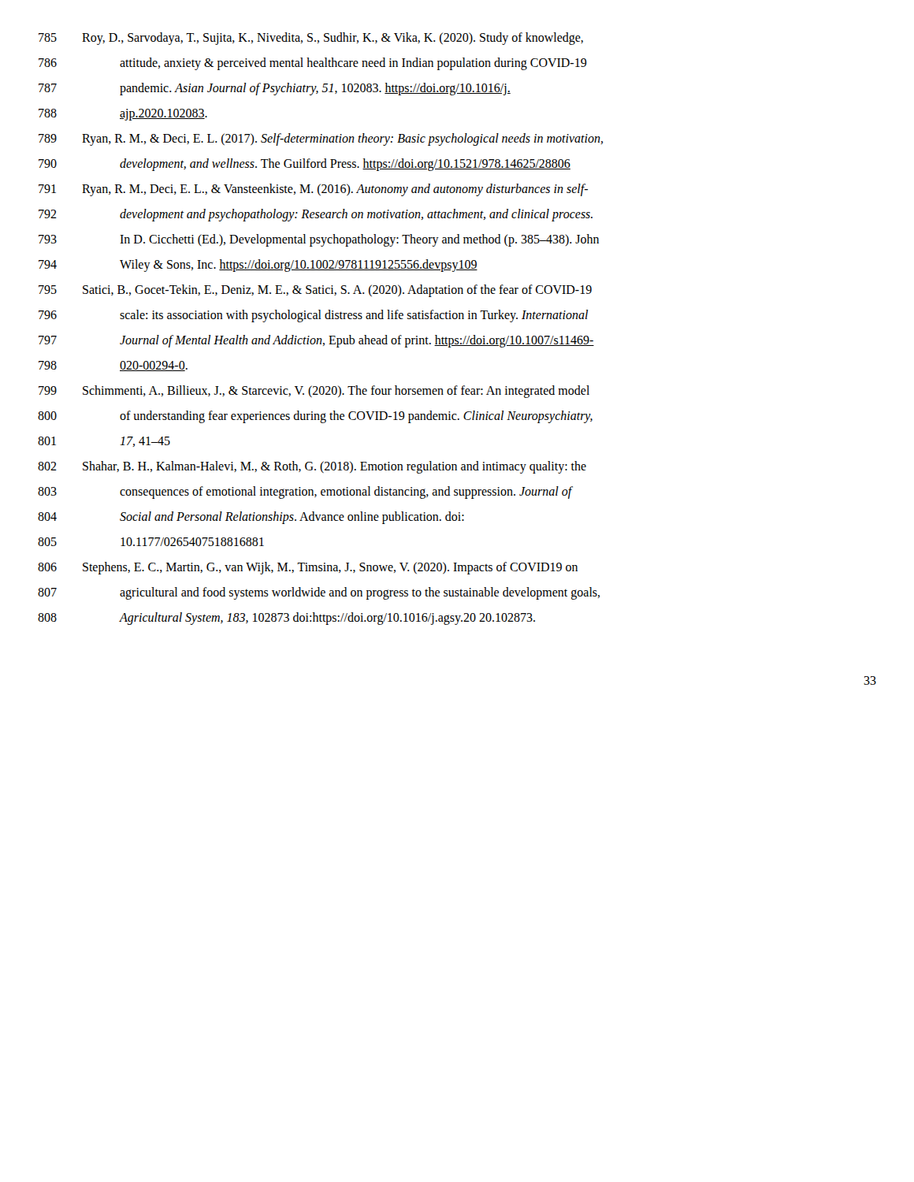785 Roy, D., Sarvodaya, T., Sujita, K., Nivedita, S., Sudhir, K., & Vika, K. (2020). Study of knowledge,
786 attitude, anxiety & perceived mental healthcare need in Indian population during COVID-19
787 pandemic. Asian Journal of Psychiatry, 51, 102083. https://doi.org/10.1016/j.
788 ajp.2020.102083.
789 Ryan, R. M., & Deci, E. L. (2017). Self-determination theory: Basic psychological needs in motivation,
790 development, and wellness. The Guilford Press. https://doi.org/10.1521/978.14625/28806
791 Ryan, R. M., Deci, E. L., & Vansteenkiste, M. (2016). Autonomy and autonomy disturbances in self-
792 development and psychopathology: Research on motivation, attachment, and clinical process.
793 In D. Cicchetti (Ed.), Developmental psychopathology: Theory and method (p. 385–438). John
794 Wiley & Sons, Inc. https://doi.org/10.1002/9781119125556.devpsy109
795 Satici, B., Gocet-Tekin, E., Deniz, M. E., & Satici, S. A. (2020). Adaptation of the fear of COVID-19
796 scale: its association with psychological distress and life satisfaction in Turkey. International
797 Journal of Mental Health and Addiction, Epub ahead of print. https://doi.org/10.1007/s11469-
798020-00294-0.
799 Schimmenti, A., Billieux, J., & Starcevic, V. (2020). The four horsemen of fear: An integrated model
800 of understanding fear experiences during the COVID-19 pandemic. Clinical Neuropsychiatry,
80117, 41–45
802 Shahar, B. H., Kalman-Halevi, M., & Roth, G. (2018). Emotion regulation and intimacy quality: the
803 consequences of emotional integration, emotional distancing, and suppression. Journal of
804 Social and Personal Relationships. Advance online publication. doi:
80510.1177/0265407518816881
806 Stephens, E. C., Martin, G., van Wijk, M., Timsina, J., Snowe, V. (2020). Impacts of COVID19 on
807 agricultural and food systems worldwide and on progress to the sustainable development goals,
808 Agricultural System, 183, 102873 doi:https://doi.org/10.1016/j.agsy.20 20.102873.
33